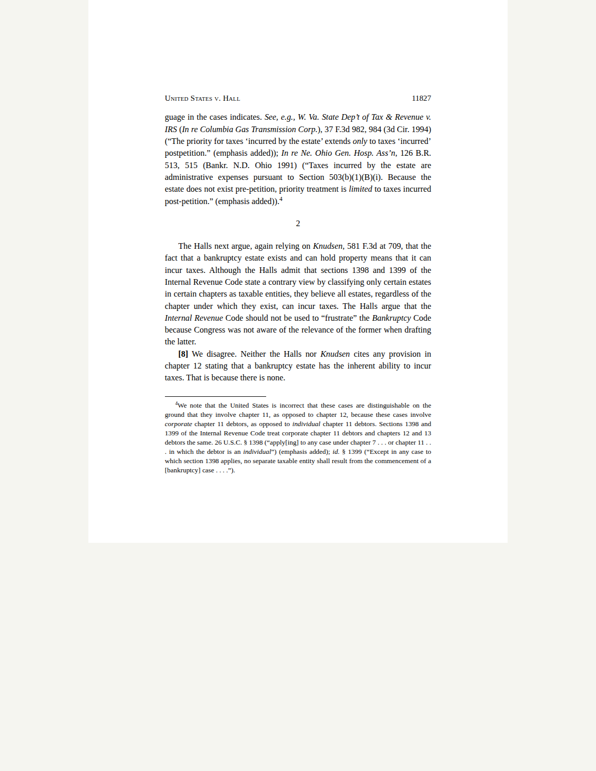United States v. Hall 11827
guage in the cases indicates. See, e.g., W. Va. State Dep’t of Tax & Revenue v. IRS (In re Columbia Gas Transmission Corp.), 37 F.3d 982, 984 (3d Cir. 1994) (“The priority for taxes ‘incurred by the estate’ extends only to taxes ‘incurred’ postpetition.” (emphasis added)); In re Ne. Ohio Gen. Hosp. Ass’n, 126 B.R. 513, 515 (Bankr. N.D. Ohio 1991) (“Taxes incurred by the estate are administrative expenses pursuant to Section 503(b)(1)(B)(i). Because the estate does not exist pre-petition, priority treatment is limited to taxes incurred post-petition.” (emphasis added)).4
2
The Halls next argue, again relying on Knudsen, 581 F.3d at 709, that the fact that a bankruptcy estate exists and can hold property means that it can incur taxes. Although the Halls admit that sections 1398 and 1399 of the Internal Revenue Code state a contrary view by classifying only certain estates in certain chapters as taxable entities, they believe all estates, regardless of the chapter under which they exist, can incur taxes. The Halls argue that the Internal Revenue Code should not be used to “frustrate” the Bankruptcy Code because Congress was not aware of the relevance of the former when drafting the latter.
[8] We disagree. Neither the Halls nor Knudsen cites any provision in chapter 12 stating that a bankruptcy estate has the inherent ability to incur taxes. That is because there is none.
4We note that the United States is incorrect that these cases are distinguishable on the ground that they involve chapter 11, as opposed to chapter 12, because these cases involve corporate chapter 11 debtors, as opposed to individual chapter 11 debtors. Sections 1398 and 1399 of the Internal Revenue Code treat corporate chapter 11 debtors and chapters 12 and 13 debtors the same. 26 U.S.C. § 1398 (“apply[ing] to any case under chapter 7 . . . or chapter 11 . . . in which the debtor is an individual”) (emphasis added); id. § 1399 (“Except in any case to which section 1398 applies, no separate taxable entity shall result from the commencement of a [bankruptcy] case . . . .”).